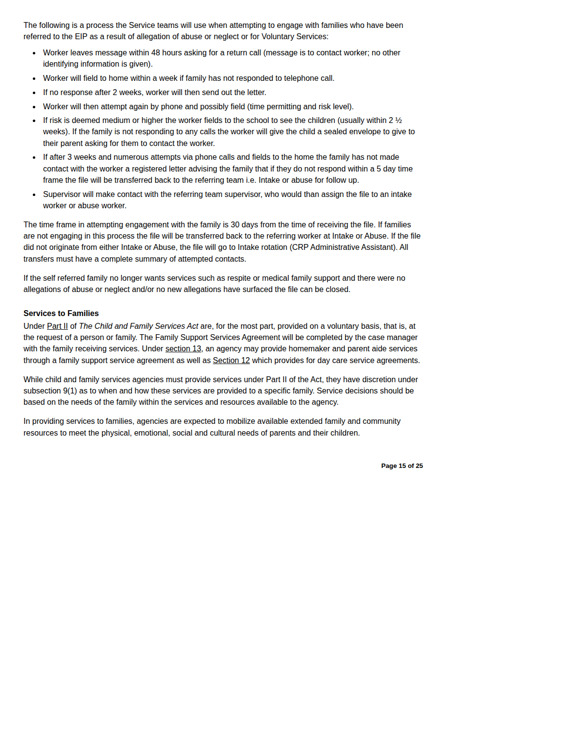The following is a process the Service teams will use when attempting to engage with families who have been referred to the EIP as a result of allegation of abuse or neglect or for Voluntary Services:
Worker leaves message within 48 hours asking for a return call (message is to contact worker; no other identifying information is given).
Worker will field to home within a week if family has not responded to telephone call.
If no response after 2 weeks, worker will then send out the letter.
Worker will then attempt again by phone and possibly field (time permitting and risk level).
If risk is deemed medium or higher the worker fields to the school to see the children (usually within 2 ½ weeks). If the family is not responding to any calls the worker will give the child a sealed envelope to give to their parent asking for them to contact the worker.
If after 3 weeks and numerous attempts via phone calls and fields to the home the family has not made contact with the worker a registered letter advising the family that if they do not respond within a 5 day time frame the file will be transferred back to the referring team i.e. Intake or abuse for follow up.
Supervisor will make contact with the referring team supervisor, who would than assign the file to an intake worker or abuse worker.
The time frame in attempting engagement with the family is 30 days from the time of receiving the file. If families are not engaging in this process the file will be transferred back to the referring worker at Intake or Abuse. If the file did not originate from either Intake or Abuse, the file will go to Intake rotation (CRP Administrative Assistant). All transfers must have a complete summary of attempted contacts.
If the self referred family no longer wants services such as respite or medical family support and there were no allegations of abuse or neglect and/or no new allegations have surfaced the file can be closed.
Services to Families
Under Part II of The Child and Family Services Act are, for the most part, provided on a voluntary basis, that is, at the request of a person or family. The Family Support Services Agreement will be completed by the case manager with the family receiving services. Under section 13, an agency may provide homemaker and parent aide services through a family support service agreement as well as Section 12 which provides for day care service agreements.
While child and family services agencies must provide services under Part II of the Act, they have discretion under subsection 9(1) as to when and how these services are provided to a specific family. Service decisions should be based on the needs of the family within the services and resources available to the agency.
In providing services to families, agencies are expected to mobilize available extended family and community resources to meet the physical, emotional, social and cultural needs of parents and their children.
Page 15 of 25